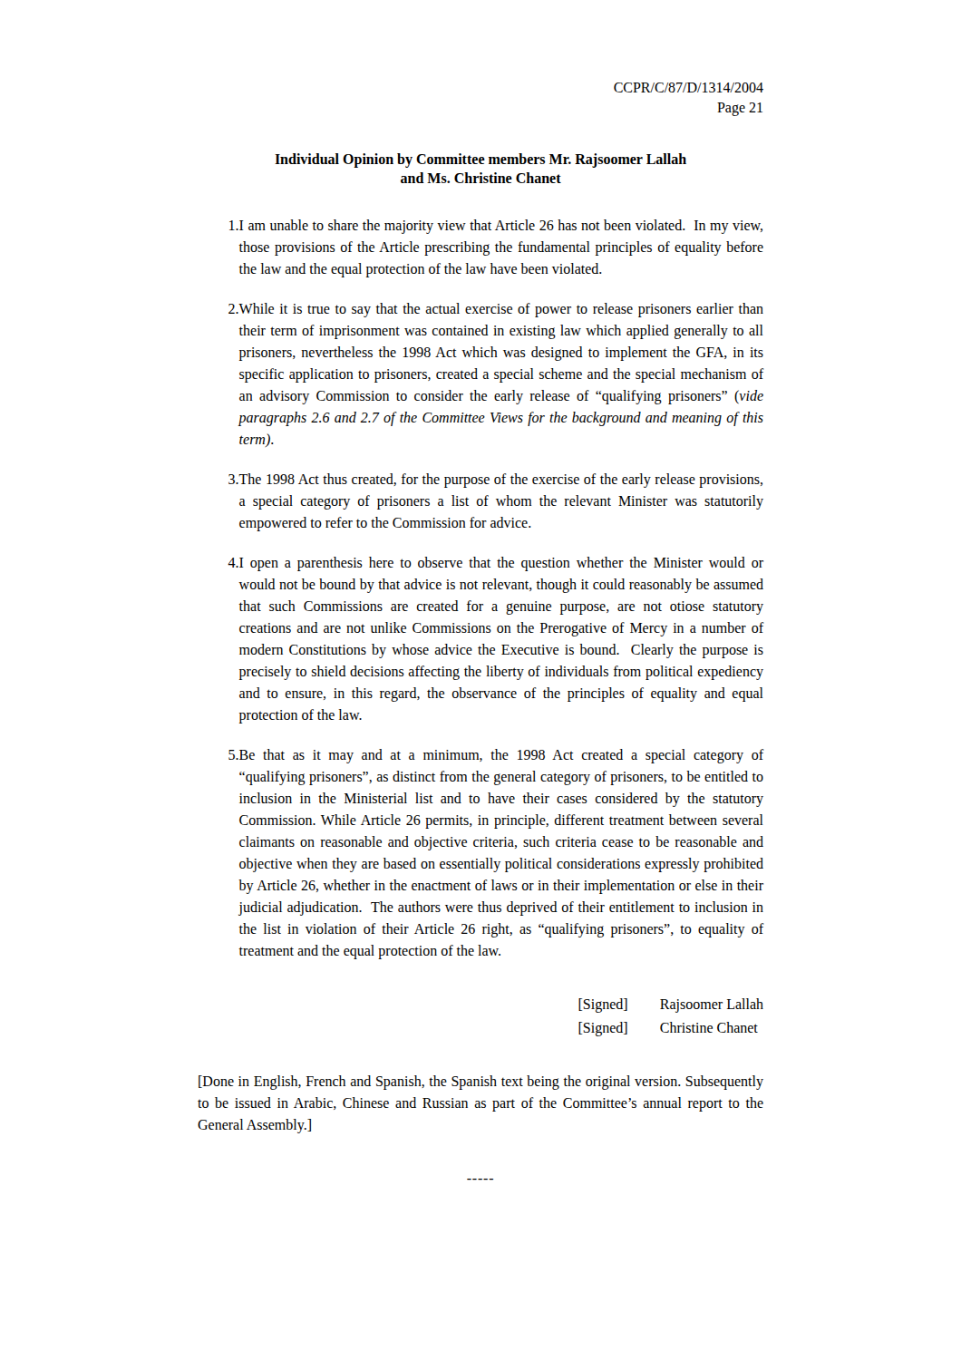CCPR/C/87/D/1314/2004 Page 21
Individual Opinion by Committee members Mr. Rajsoomer Lallah
and Ms. Christine Chanet
1.
I am unable to share the majority view that Article 26 has not been violated. In my view, those provisions of the Article prescribing the fundamental principles of equality before the law and the equal protection of the law have been violated.
2.
While it is true to say that the actual exercise of power to release prisoners earlier than their term of imprisonment was contained in existing law which applied generally to all prisoners, nevertheless the 1998 Act which was designed to implement the GFA, in its specific application to prisoners, created a special scheme and the special mechanism of an advisory Commission to consider the early release of “qualifying prisoners” (vide paragraphs 2.6 and 2.7 of the Committee Views for the background and meaning of this term).
3.
The 1998 Act thus created, for the purpose of the exercise of the early release provisions, a special category of prisoners a list of whom the relevant Minister was statutorily empowered to refer to the Commission for advice.
4.
I open a parenthesis here to observe that the question whether the Minister would or would not be bound by that advice is not relevant, though it could reasonably be assumed that such Commissions are created for a genuine purpose, are not otiose statutory creations and are not unlike Commissions on the Prerogative of Mercy in a number of modern Constitutions by whose advice the Executive is bound. Clearly the purpose is precisely to shield decisions affecting the liberty of individuals from political expediency and to ensure, in this regard, the observance of the principles of equality and equal protection of the law.
5.
Be that as it may and at a minimum, the 1998 Act created a special category of “qualifying prisoners”, as distinct from the general category of prisoners, to be entitled to inclusion in the Ministerial list and to have their cases considered by the statutory Commission. While Article 26 permits, in principle, different treatment between several claimants on reasonable and objective criteria, such criteria cease to be reasonable and objective when they are based on essentially political considerations expressly prohibited by Article 26, whether in the enactment of laws or in their implementation or else in their judicial adjudication. The authors were thus deprived of their entitlement to inclusion in the list in violation of their Article 26 right, as “qualifying prisoners”, to equality of treatment and the equal protection of the law.
| [Signed] | Rajsoomer Lallah |
| [Signed] | Christine Chanet |
[Done in English, French and Spanish, the Spanish text being the original version. Subsequently to be issued in Arabic, Chinese and Russian as part of the Committee’s annual report to the General Assembly.]
-----